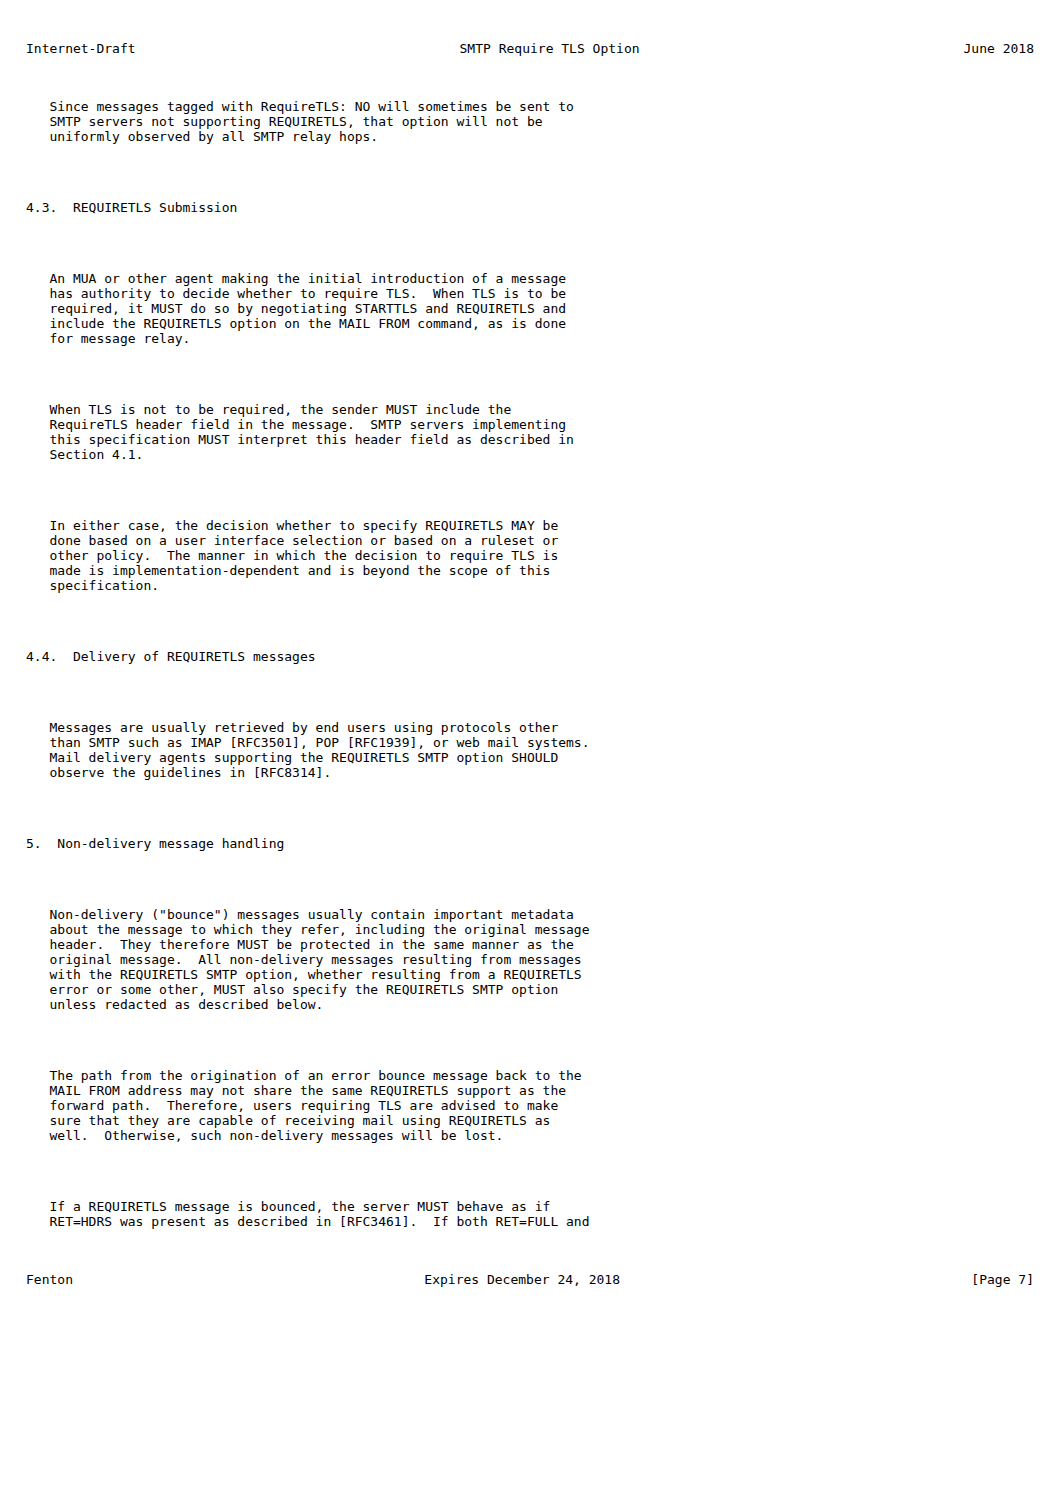Internet-Draft SMTP Require TLS Option June 2018
Since messages tagged with RequireTLS: NO will sometimes be sent to SMTP servers not supporting REQUIRETLS, that option will not be uniformly observed by all SMTP relay hops.
4.3. REQUIRETLS Submission
An MUA or other agent making the initial introduction of a message has authority to decide whether to require TLS. When TLS is to be required, it MUST do so by negotiating STARTTLS and REQUIRETLS and include the REQUIRETLS option on the MAIL FROM command, as is done for message relay.
When TLS is not to be required, the sender MUST include the RequireTLS header field in the message. SMTP servers implementing this specification MUST interpret this header field as described in Section 4.1.
In either case, the decision whether to specify REQUIRETLS MAY be done based on a user interface selection or based on a ruleset or other policy. The manner in which the decision to require TLS is made is implementation-dependent and is beyond the scope of this specification.
4.4. Delivery of REQUIRETLS messages
Messages are usually retrieved by end users using protocols other than SMTP such as IMAP [RFC3501], POP [RFC1939], or web mail systems. Mail delivery agents supporting the REQUIRETLS SMTP option SHOULD observe the guidelines in [RFC8314].
5. Non-delivery message handling
Non-delivery ("bounce") messages usually contain important metadata about the message to which they refer, including the original message header. They therefore MUST be protected in the same manner as the original message. All non-delivery messages resulting from messages with the REQUIRETLS SMTP option, whether resulting from a REQUIRETLS error or some other, MUST also specify the REQUIRETLS SMTP option unless redacted as described below.
The path from the origination of an error bounce message back to the MAIL FROM address may not share the same REQUIRETLS support as the forward path. Therefore, users requiring TLS are advised to make sure that they are capable of receiving mail using REQUIRETLS as well. Otherwise, such non-delivery messages will be lost.
If a REQUIRETLS message is bounced, the server MUST behave as if RET=HDRS was present as described in [RFC3461]. If both RET=FULL and
Fenton Expires December 24, 2018 [Page 7]